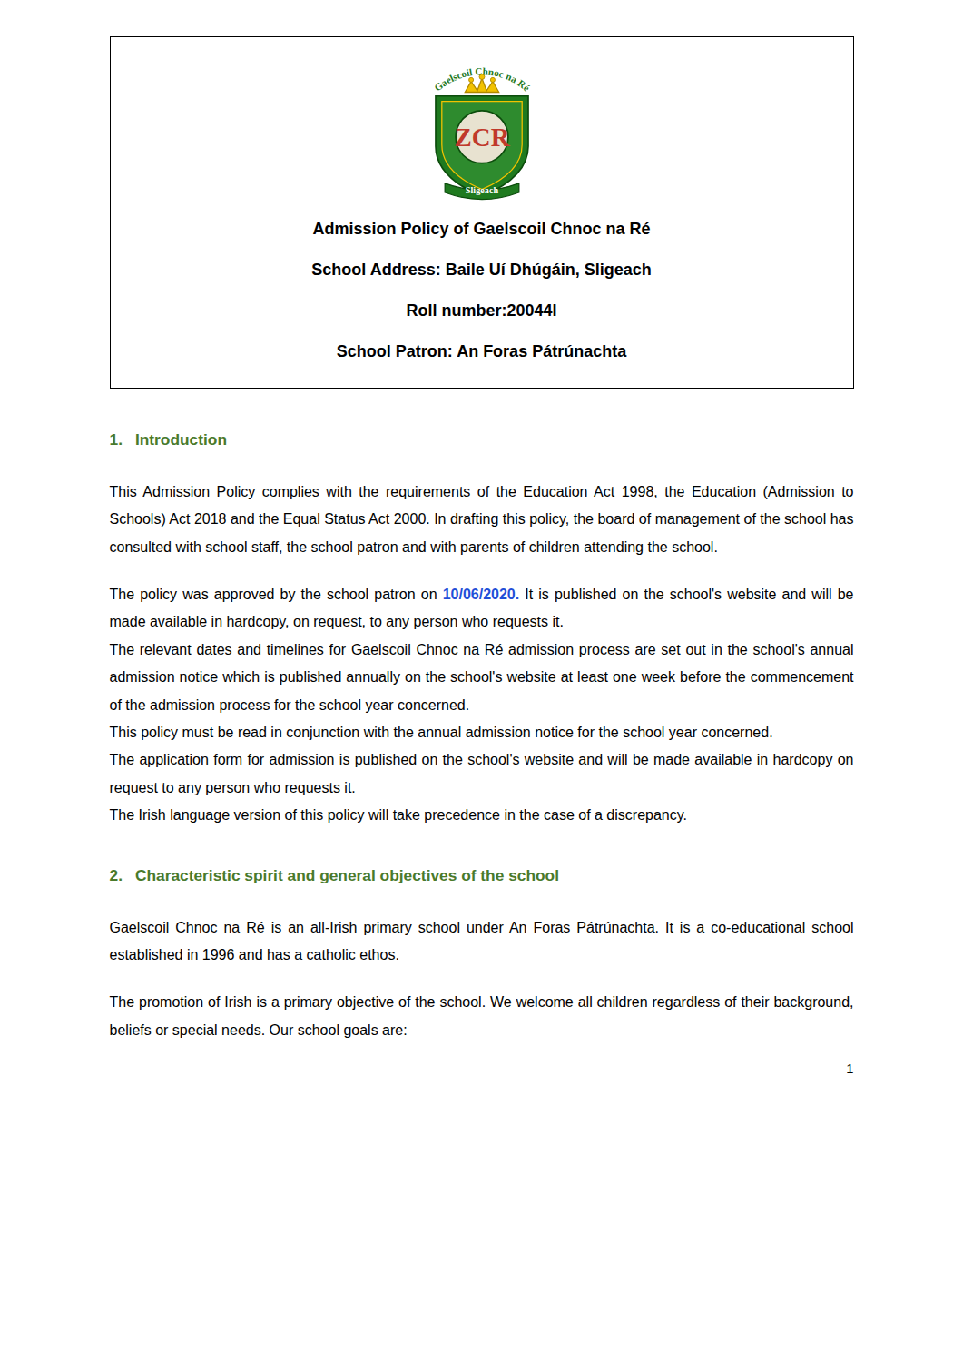ZCR Gaelscoil Chnoc na Ré Sligeach
Admission Policy of Gaelscoil Chnoc na Ré
School Address: Baile Uí Dhúgáin, Sligeach
Roll number:20044I
School Patron: An Foras Pátrúnachta
1. Introduction
This Admission Policy complies with the requirements of the Education Act 1998, the Education (Admission to Schools) Act 2018 and the Equal Status Act 2000. In drafting this policy, the board of management of the school has consulted with school staff, the school patron and with parents of children attending the school.
The policy was approved by the school patron on 10/06/2020. It is published on the school's website and will be made available in hardcopy, on request, to any person who requests it.
The relevant dates and timelines for Gaelscoil Chnoc na Ré admission process are set out in the school's annual admission notice which is published annually on the school's website at least one week before the commencement of the admission process for the school year concerned.
This policy must be read in conjunction with the annual admission notice for the school year concerned.
The application form for admission is published on the school's website and will be made available in hardcopy on request to any person who requests it.
The Irish language version of this policy will take precedence in the case of a discrepancy.
2. Characteristic spirit and general objectives of the school
Gaelscoil Chnoc na Ré is an all-Irish primary school under An Foras Pátrúnachta. It is a co-educational school established in 1996 and has a catholic ethos.
The promotion of Irish is a primary objective of the school. We welcome all children regardless of their background, beliefs or special needs. Our school goals are:
1